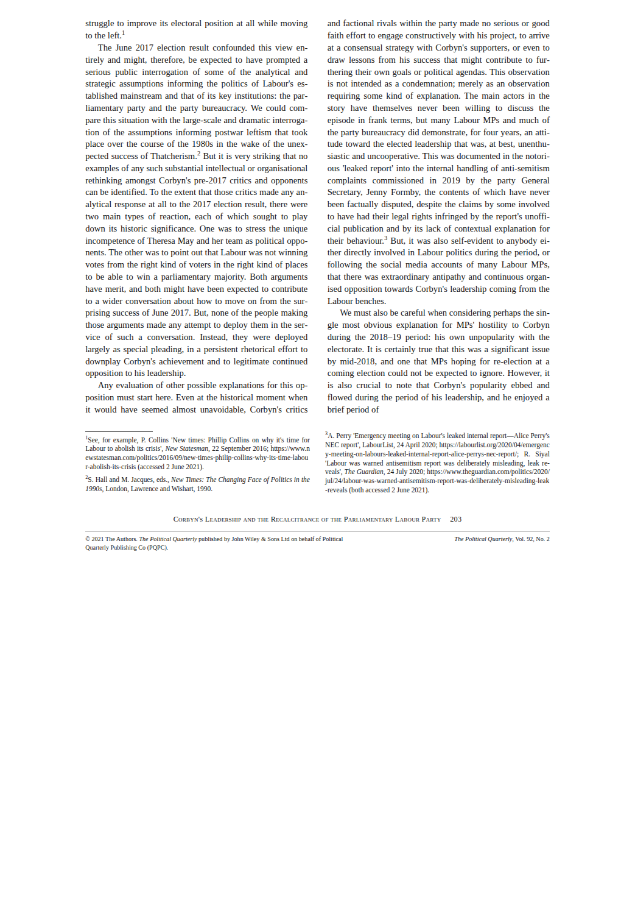struggle to improve its electoral position at all while moving to the left.1
The June 2017 election result confounded this view entirely and might, therefore, be expected to have prompted a serious public interrogation of some of the analytical and strategic assumptions informing the politics of Labour's established mainstream and that of its key institutions: the parliamentary party and the party bureaucracy. We could compare this situation with the large-scale and dramatic interrogation of the assumptions informing postwar leftism that took place over the course of the 1980s in the wake of the unexpected success of Thatcherism.2 But it is very striking that no examples of any such substantial intellectual or organisational rethinking amongst Corbyn's pre-2017 critics and opponents can be identified. To the extent that those critics made any analytical response at all to the 2017 election result, there were two main types of reaction, each of which sought to play down its historic significance. One was to stress the unique incompetence of Theresa May and her team as political opponents. The other was to point out that Labour was not winning votes from the right kind of voters in the right kind of places to be able to win a parliamentary majority. Both arguments have merit, and both might have been expected to contribute to a wider conversation about how to move on from the surprising success of June 2017. But, none of the people making those arguments made any attempt to deploy them in the service of such a conversation. Instead, they were deployed largely as special pleading, in a persistent rhetorical effort to downplay Corbyn's achievement and to legitimate continued opposition to his leadership.
Any evaluation of other possible explanations for this opposition must start here. Even at the historical moment when it would have seemed almost unavoidable, Corbyn's critics and factional rivals within the party made no serious or good faith effort to engage constructively with his project, to arrive at a consensual strategy with Corbyn's supporters, or even to draw lessons from his success that might contribute to furthering their own goals or political agendas. This observation is not intended as a condemnation; merely as an observation requiring some kind of explanation. The main actors in the story have themselves never been willing to discuss the episode in frank terms, but many Labour MPs and much of the party bureaucracy did demonstrate, for four years, an attitude toward the elected leadership that was, at best, unenthusiastic and uncooperative. This was documented in the notorious 'leaked report' into the internal handling of anti-semitism complaints commissioned in 2019 by the party General Secretary, Jenny Formby, the contents of which have never been factually disputed, despite the claims by some involved to have had their legal rights infringed by the report's unofficial publication and by its lack of contextual explanation for their behaviour.3 But, it was also self-evident to anybody either directly involved in Labour politics during the period, or following the social media accounts of many Labour MPs, that there was extraordinary antipathy and continuous organised opposition towards Corbyn's leadership coming from the Labour benches.
We must also be careful when considering perhaps the single most obvious explanation for MPs' hostility to Corbyn during the 2018–19 period: his own unpopularity with the electorate. It is certainly true that this was a significant issue by mid-2018, and one that MPs hoping for re-election at a coming election could not be expected to ignore. However, it is also crucial to note that Corbyn's popularity ebbed and flowed during the period of his leadership, and he enjoyed a brief period of
1See, for example, P. Collins 'New times: Phillip Collins on why it's time for Labour to abolish its crisis', New Statesman, 22 September 2016; https://www.newstatesman.com/politics/2016/09/new-times-philip-collins-why-its-time-labour-abolish-its-crisis (accessed 2 June 2021).
2S. Hall and M. Jacques, eds., New Times: The Changing Face of Politics in the 1990s, London, Lawrence and Wishart, 1990.
3A. Perry 'Emergency meeting on Labour's leaked internal report—Alice Perry's NEC report', LabourList, 24 April 2020; https://labourlist.org/2020/04/emergency-meeting-on-labours-leaked-internal-report-alice-perrys-nec-report/; R. Siyal 'Labour was warned antisemitism report was deliberately misleading, leak reveals', The Guardian, 24 July 2020; https://www.theguardian.com/politics/2020/jul/24/labour-was-warned-antisemitism-report-was-deliberately-misleading-leak-reveals (both accessed 2 June 2021).
Corbyn's Leadership and the Recalcitrance of the Parliamentary Labour Party203
© 2021 The Authors. The Political Quarterly published by John Wiley & Sons Ltd on behalf of Political Quarterly Publishing Co (PQPC).
The Political Quarterly, Vol. 92, No. 2